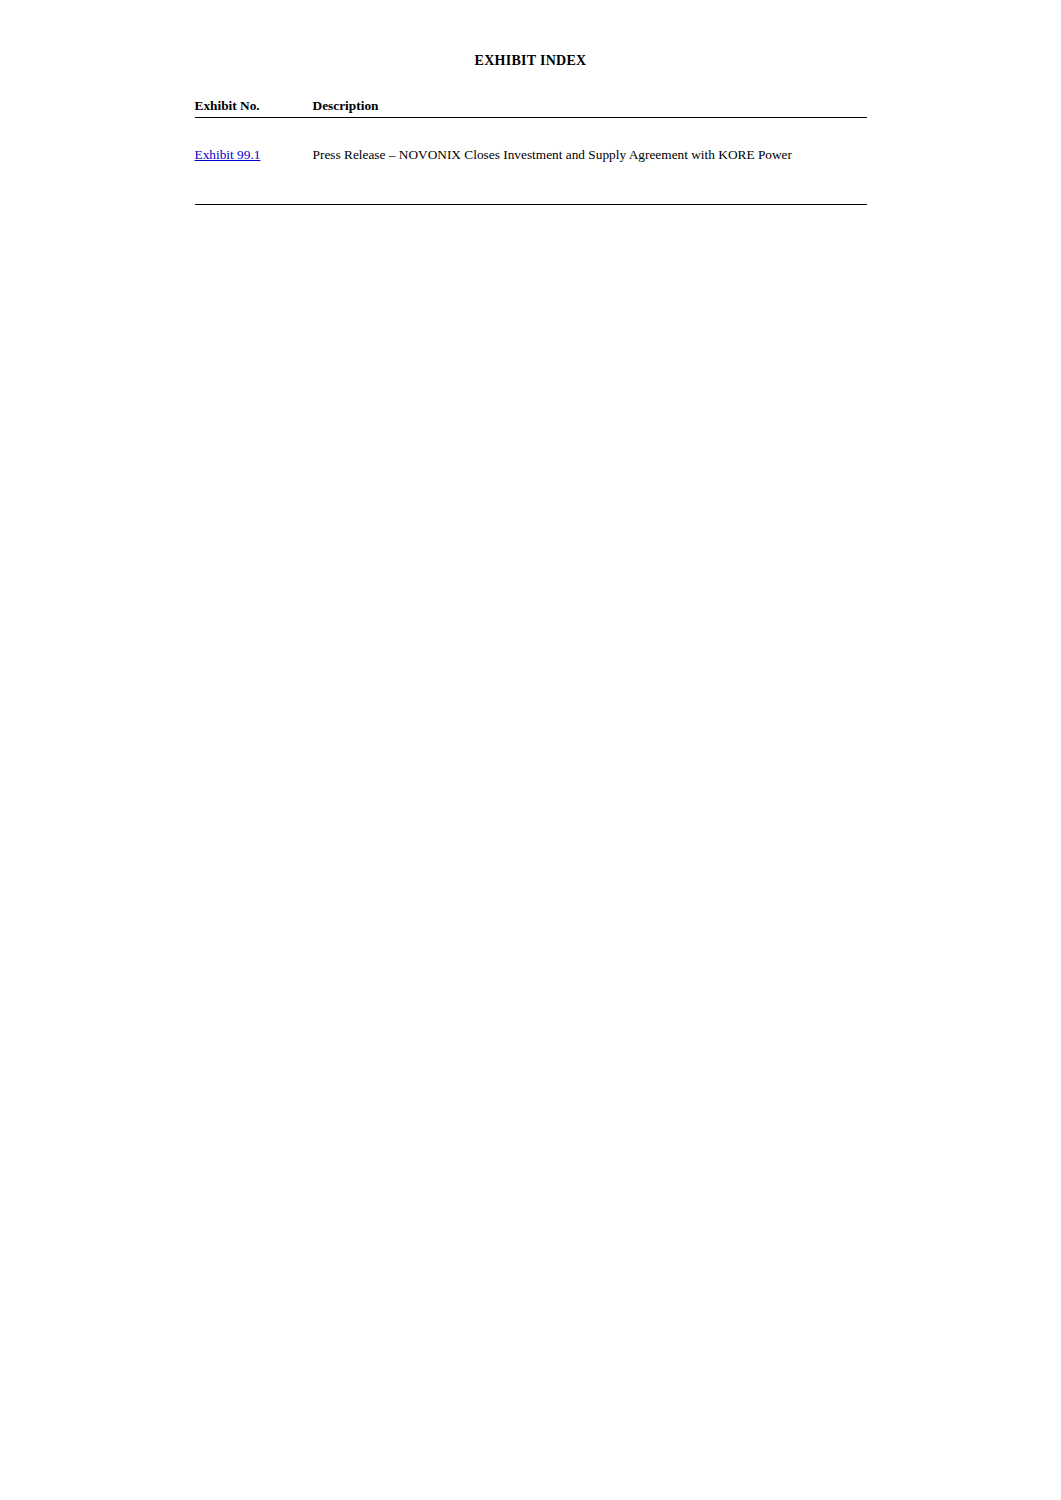EXHIBIT INDEX
| Exhibit No. | Description |
| --- | --- |
| Exhibit 99.1 | Press Release – NOVONIX Closes Investment and Supply Agreement with KORE Power |